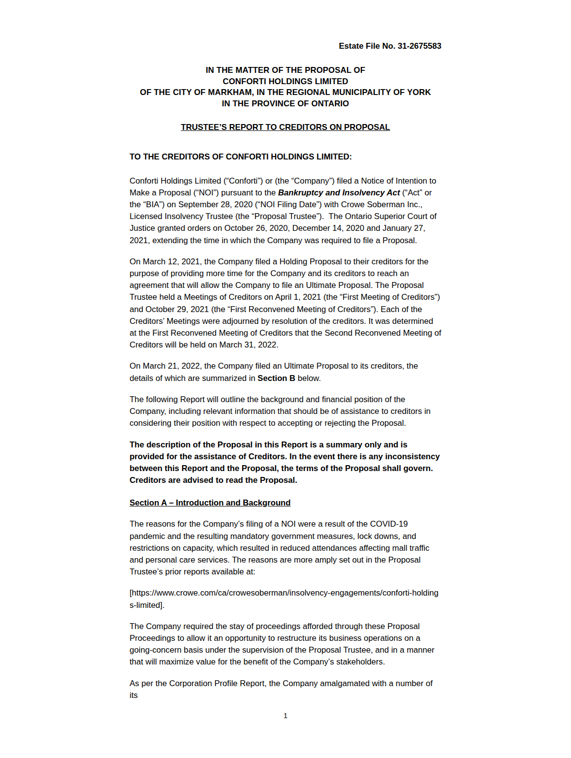Estate File No. 31-2675583
IN THE MATTER OF THE PROPOSAL OF
CONFORTI HOLDINGS LIMITED
OF THE CITY OF MARKHAM, IN THE REGIONAL MUNICIPALITY OF YORK
IN THE PROVINCE OF ONTARIO
TRUSTEE’S REPORT TO CREDITORS ON PROPOSAL
TO THE CREDITORS OF CONFORTI HOLDINGS LIMITED:
Conforti Holdings Limited (“Conforti”) or (the “Company”) filed a Notice of Intention to Make a Proposal (“NOI”) pursuant to the Bankruptcy and Insolvency Act (“Act” or the “BIA”) on September 28, 2020 (“NOI Filing Date”) with Crowe Soberman Inc., Licensed Insolvency Trustee (the “Proposal Trustee”). The Ontario Superior Court of Justice granted orders on October 26, 2020, December 14, 2020 and January 27, 2021, extending the time in which the Company was required to file a Proposal.
On March 12, 2021, the Company filed a Holding Proposal to their creditors for the purpose of providing more time for the Company and its creditors to reach an agreement that will allow the Company to file an Ultimate Proposal. The Proposal Trustee held a Meetings of Creditors on April 1, 2021 (the “First Meeting of Creditors”) and October 29, 2021 (the “First Reconvened Meeting of Creditors”). Each of the Creditors’ Meetings were adjourned by resolution of the creditors. It was determined at the First Reconvened Meeting of Creditors that the Second Reconvened Meeting of Creditors will be held on March 31, 2022.
On March 21, 2022, the Company filed an Ultimate Proposal to its creditors, the details of which are summarized in Section B below.
The following Report will outline the background and financial position of the Company, including relevant information that should be of assistance to creditors in considering their position with respect to accepting or rejecting the Proposal.
The description of the Proposal in this Report is a summary only and is provided for the assistance of Creditors. In the event there is any inconsistency between this Report and the Proposal, the terms of the Proposal shall govern. Creditors are advised to read the Proposal.
Section A – Introduction and Background
The reasons for the Company’s filing of a NOI were a result of the COVID-19 pandemic and the resulting mandatory government measures, lock downs, and restrictions on capacity, which resulted in reduced attendances affecting mall traffic and personal care services. The reasons are more amply set out in the Proposal Trustee’s prior reports available at:
[https://www.crowe.com/ca/crowesoberman/insolvency-engagements/conforti-holdings-limited].
The Company required the stay of proceedings afforded through these Proposal Proceedings to allow it an opportunity to restructure its business operations on a going-concern basis under the supervision of the Proposal Trustee, and in a manner that will maximize value for the benefit of the Company’s stakeholders.
As per the Corporation Profile Report, the Company amalgamated with a number of its
1